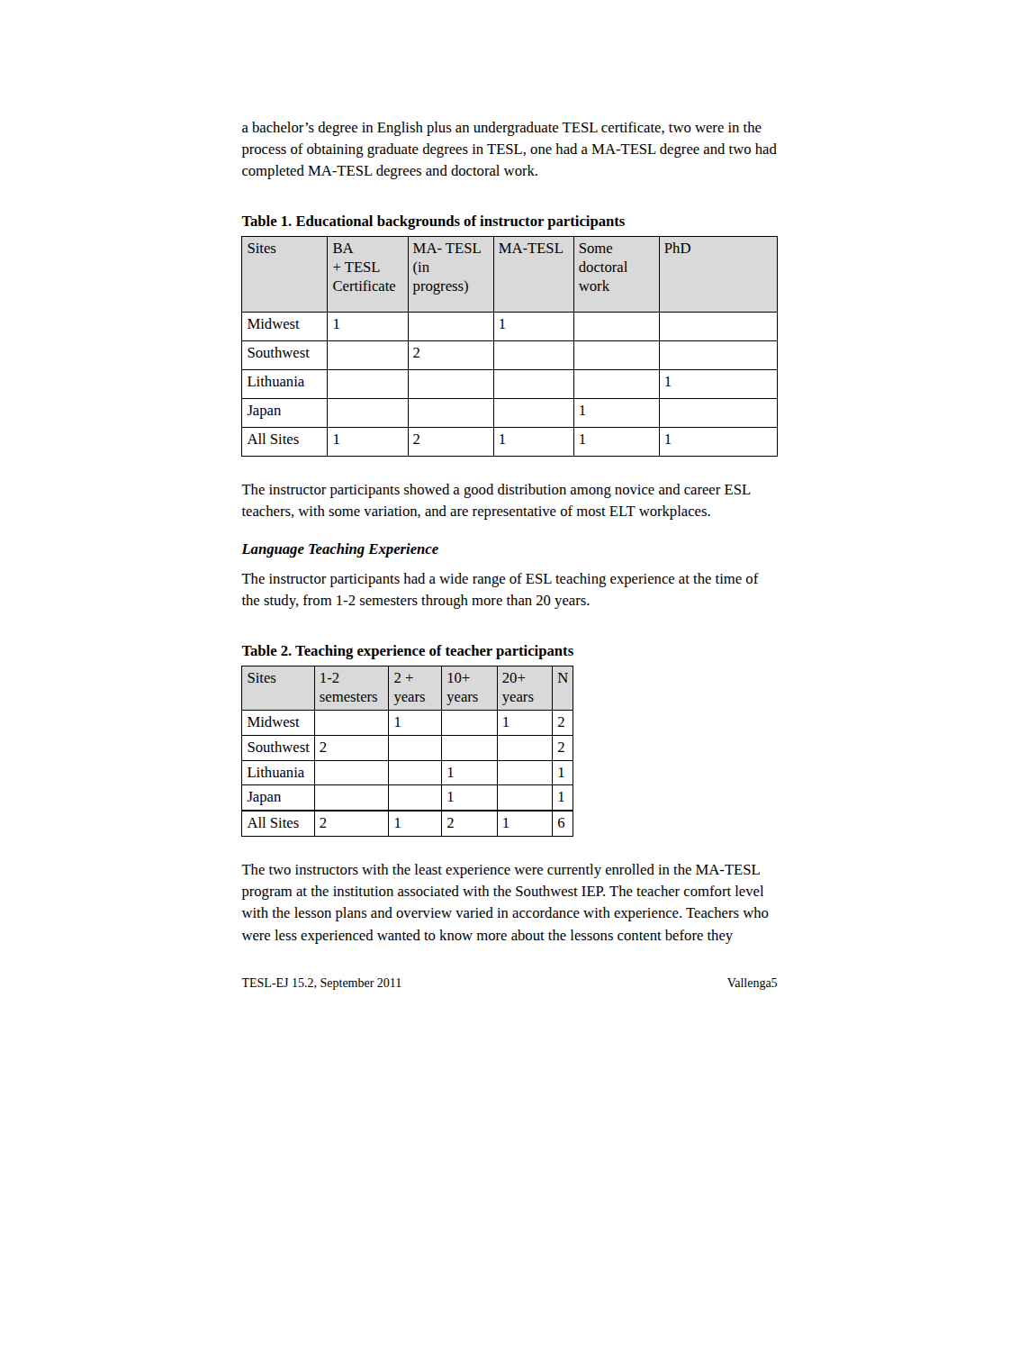a bachelor’s degree in English plus an undergraduate TESL certificate, two were in the process of obtaining graduate degrees in TESL, one had a MA-TESL degree and two had completed MA-TESL degrees and doctoral work.
Table 1. Educational backgrounds of instructor participants
| Sites | BA + TESL Certificate | MA- TESL (in progress) | MA-TESL | Some doctoral work | PhD |
| --- | --- | --- | --- | --- | --- |
| Midwest | 1 | | 1 | | |
| Southwest | | 2 | | | |
| Lithuania | | | | | 1 |
| Japan | | | | 1 | |
| All Sites | 1 | 2 | 1 | 1 | 1 |
The instructor participants showed a good distribution among novice and career ESL teachers, with some variation, and are representative of most ELT workplaces.
Language Teaching Experience
The instructor participants had a wide range of ESL teaching experience at the time of the study, from 1-2 semesters through more than 20 years.
Table 2. Teaching experience of teacher participants
| Sites | 1-2 semesters | 2 + years | 10+ years | 20+ years | N |
| --- | --- | --- | --- | --- | --- |
| Midwest | | 1 | | 1 | 2 |
| Southwest | 2 | | | | 2 |
| Lithuania | | | 1 | | 1 |
| Japan | | | 1 | | 1 |
| All Sites | 2 | 1 | 2 | 1 | 6 |
The two instructors with the least experience were currently enrolled in the MA-TESL program at the institution associated with the Southwest IEP. The teacher comfort level with the lesson plans and overview varied in accordance with experience. Teachers who were less experienced wanted to know more about the lessons content before they
TESL-EJ 15.2, September 2011 Vallenga 5